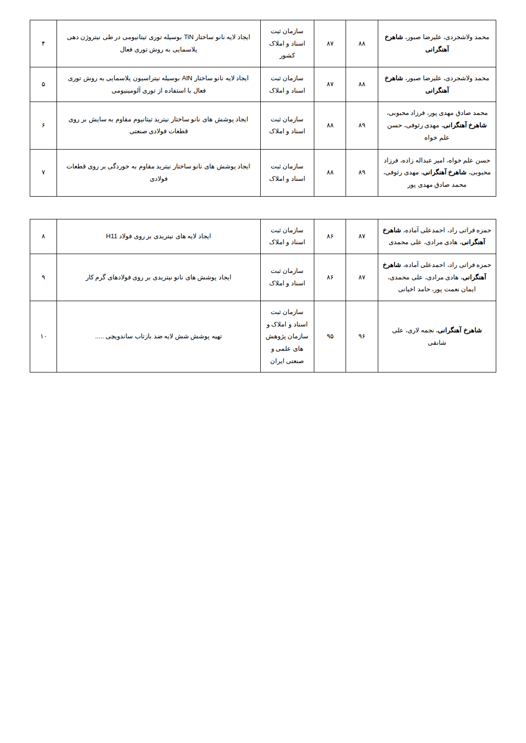| محمد ولاشجردی، علیرضا صبور، شاهرخ آهنگرانی | ۸۸ | ۸۷ | سازمان ثبت اسناد و املاک کشور | ایجاد لایه نانو ساختار TiN بوسیله توری تیتانیومی در طی نیتروژن دهی پلاسمایی به روش توری فعال | ۴ |
| محمد ولاشجردی، علیرضا صبور، شاهرخ آهنگرانی | ۸۸ | ۸۷ | سازمان ثبت اسناد و املاک | ایجاد لایه نانو ساختار AlN بوسیله نیتراسیون پلاسمایی به روش توری فعال با استفاده از توری آلومینیومی | ۵ |
| محمد صادق مهدی پور، فرزاد محبوبی، شاهرخ آهنگرانی ، مهدی رئوفی، حسن علم خواه | ۸۹ | ۸۸ | سازمان ثبت اسناد و املاک | ایجاد پوشش های نانو ساختار نیترید تیتانیوم مقاوم به سایش بر روی قطعات فولادی صنعتی | ۶ |
| حسن علم خواه، امیر عبداله زاده، فرزاد محبوبی، شاهرخ آهنگرانی ، مهدی رئوفی، محمد صادق مهدی پور | ۸۹ | ۸۸ | سازمان ثبت اسناد و املاک | ایجاد پوشش های نانو ساختار نیترید مقاوم به خوردگی بر روی قطعات فولادی | ۷ |
| حمزه فراتی راد، احمدعلی آماده، شاهرخ آهنگرانی ، هادی مرادی، علی محمدی | ۸۷ | ۸۶ | سازمان ثبت اسناد و املاک | ایجاد لایه های نیتریدی بر روی فولاد H11 | ۸ |
| حمزه فراتی راد، احمدعلی آماده، شاهرخ آهنگرانی ، هادی مرادی، علی محمدی، ایمان نعمت پور، حامد اخیانی | ۸۷ | ۸۶ | سازمان ثبت اسناد و املاک | ایجاد پوشش های نانو نیتریدی بر روی فولادهای گرم کار | ۹ |
| شاهرخ آهنگرانی ، نجمه لاری، علی شانقی | ۹۶ | ۹۵ | سازمان ثبت اسناد و املاک و سازمان پژوهش های علمی و صنعتی ایران | تهیه پوشش شش لایه ضد بازتاب ساندویچی ..... | ۱۰ |